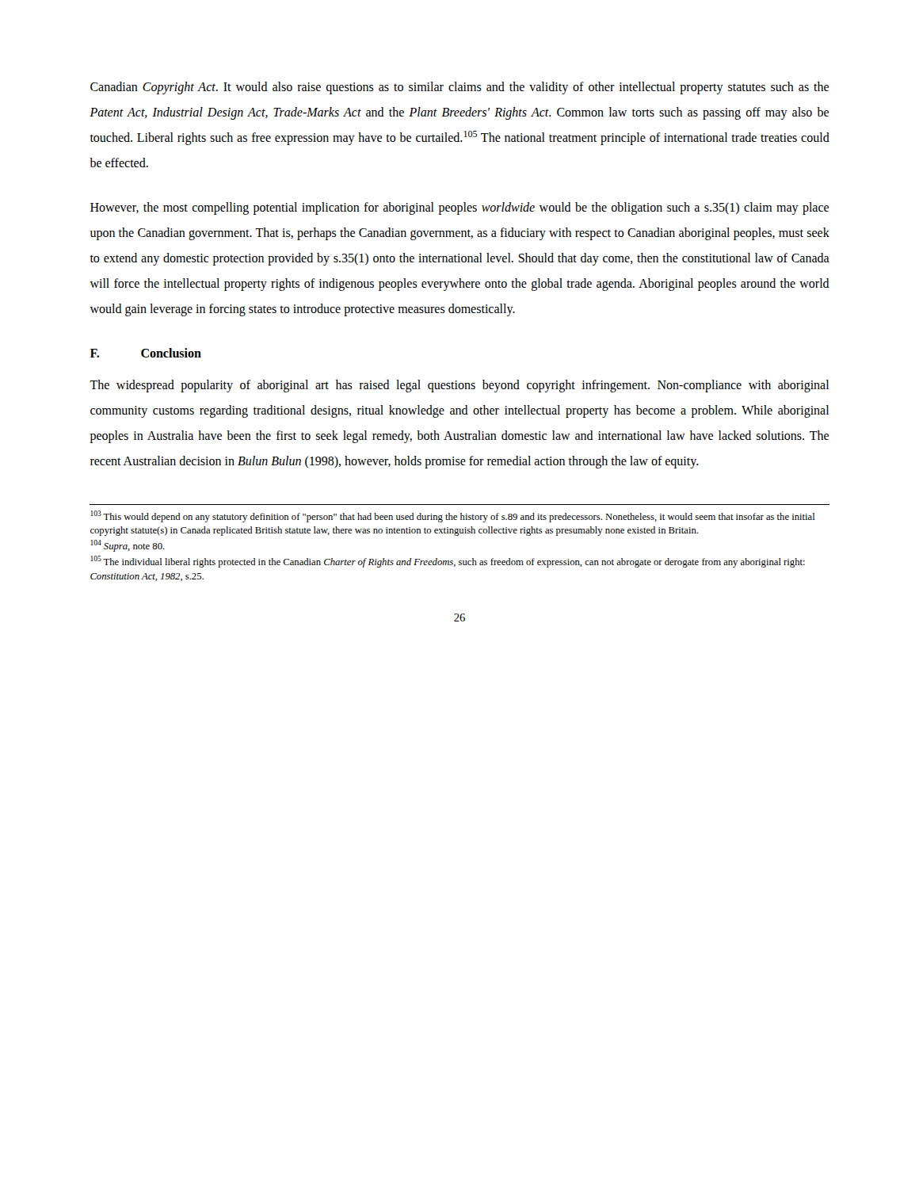Canadian Copyright Act. It would also raise questions as to similar claims and the validity of other intellectual property statutes such as the Patent Act, Industrial Design Act, Trade-Marks Act and the Plant Breeders' Rights Act. Common law torts such as passing off may also be touched. Liberal rights such as free expression may have to be curtailed.105 The national treatment principle of international trade treaties could be effected.
However, the most compelling potential implication for aboriginal peoples worldwide would be the obligation such a s.35(1) claim may place upon the Canadian government. That is, perhaps the Canadian government, as a fiduciary with respect to Canadian aboriginal peoples, must seek to extend any domestic protection provided by s.35(1) onto the international level. Should that day come, then the constitutional law of Canada will force the intellectual property rights of indigenous peoples everywhere onto the global trade agenda. Aboriginal peoples around the world would gain leverage in forcing states to introduce protective measures domestically.
F. Conclusion
The widespread popularity of aboriginal art has raised legal questions beyond copyright infringement. Non-compliance with aboriginal community customs regarding traditional designs, ritual knowledge and other intellectual property has become a problem. While aboriginal peoples in Australia have been the first to seek legal remedy, both Australian domestic law and international law have lacked solutions. The recent Australian decision in Bulun Bulun (1998), however, holds promise for remedial action through the law of equity.
103 This would depend on any statutory definition of "person" that had been used during the history of s.89 and its predecessors. Nonetheless, it would seem that insofar as the initial copyright statute(s) in Canada replicated British statute law, there was no intention to extinguish collective rights as presumably none existed in Britain.
104 Supra, note 80.
105 The individual liberal rights protected in the Canadian Charter of Rights and Freedoms, such as freedom of expression, can not abrogate or derogate from any aboriginal right: Constitution Act, 1982, s.25.
26